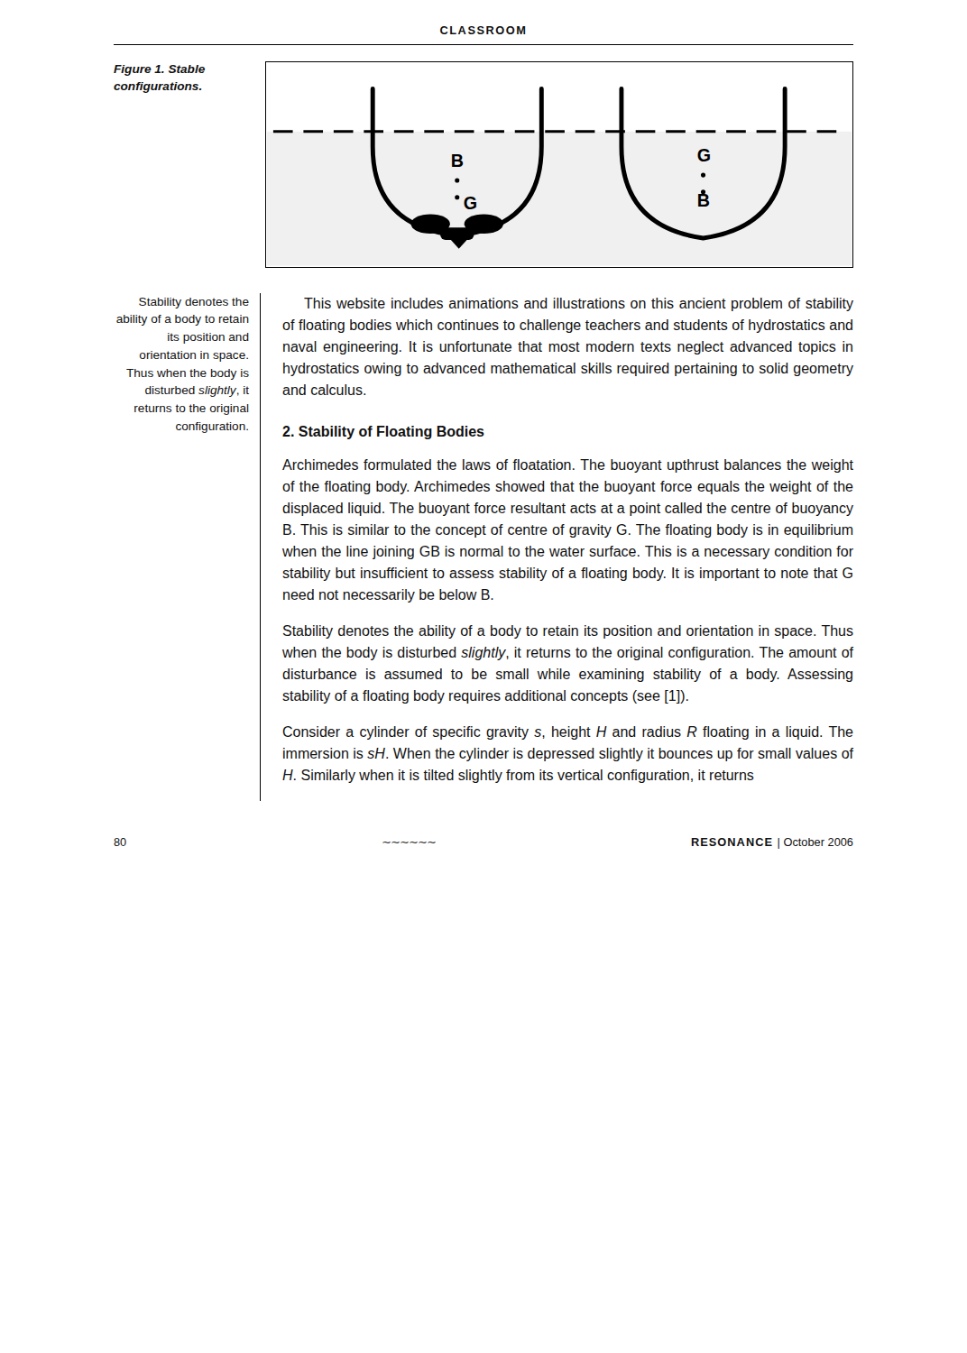CLASSROOM
Figure 1. Stable configurations.
B G G B
Stability denotes the ability of a body to retain its position and orientation in space. Thus when the body is disturbed slightly, it returns to the original configuration.
This website includes animations and illustrations on this ancient problem of stability of floating bodies which continues to challenge teachers and students of hydrostatics and naval engineering. It is unfortunate that most modern texts neglect advanced topics in hydrostatics owing to advanced mathematical skills required pertaining to solid geometry and calculus.
2. Stability of Floating Bodies
Archimedes formulated the laws of floatation. The buoyant upthrust balances the weight of the floating body. Archimedes showed that the buoyant force equals the weight of the displaced liquid. The buoyant force resultant acts at a point called the centre of buoyancy B. This is similar to the concept of centre of gravity G. The floating body is in equilibrium when the line joining GB is normal to the water surface. This is a necessary condition for stability but insufficient to assess stability of a floating body. It is important to note that G need not necessarily be below B.
Stability denotes the ability of a body to retain its position and orientation in space. Thus when the body is disturbed slightly, it returns to the original configuration. The amount of disturbance is assumed to be small while examining stability of a body. Assessing stability of a floating body requires additional concepts (see [1]).
Consider a cylinder of specific gravity s, height H and radius R floating in a liquid. The immersion is sH. When the cylinder is depressed slightly it bounces up for small values of H. Similarly when it is tilted slightly from its vertical configuration, it returns
80
∼∼∼∼∼∼
RESONANCE | October 2006